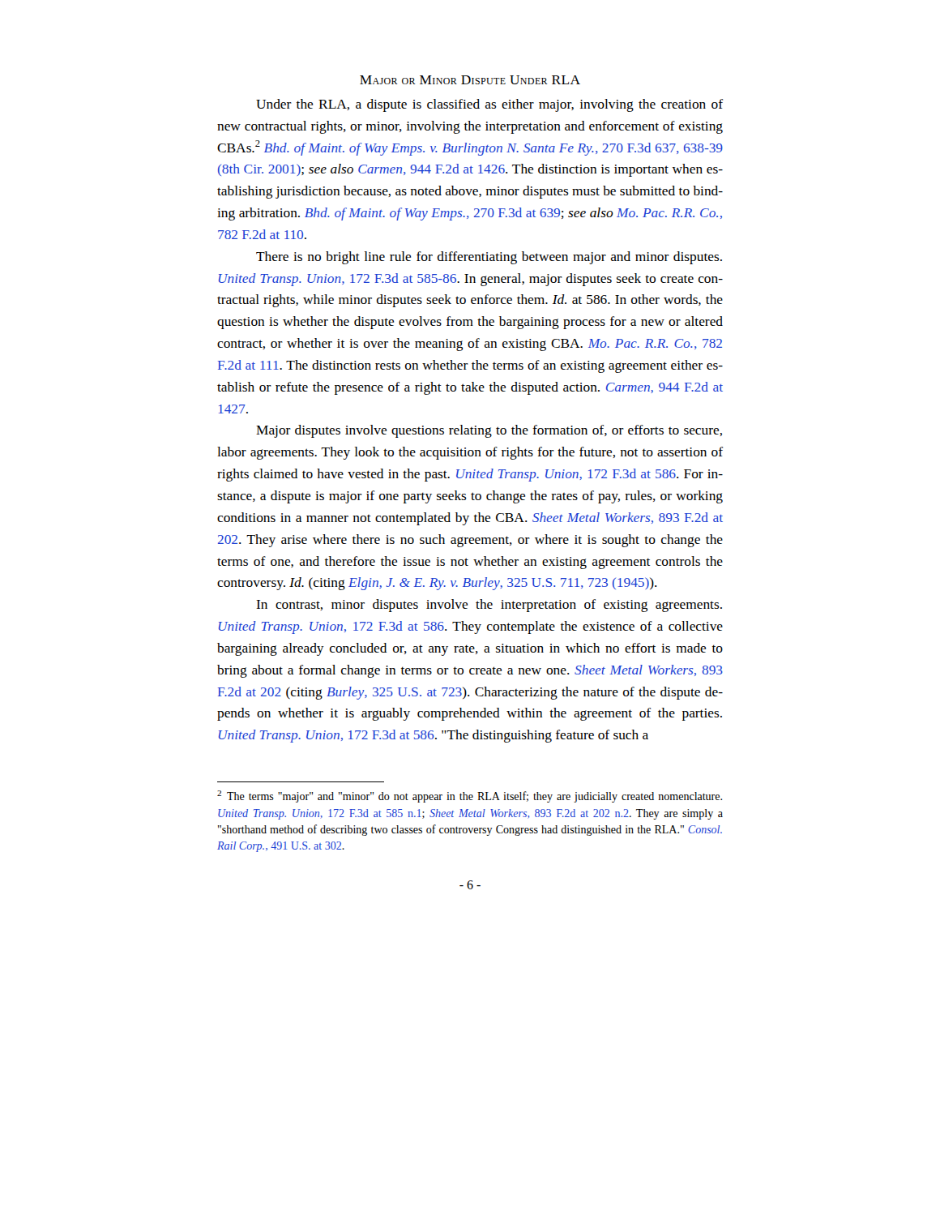Major or Minor Dispute Under RLA
Under the RLA, a dispute is classified as either major, involving the creation of new contractual rights, or minor, involving the interpretation and enforcement of existing CBAs.2 Bhd. of Maint. of Way Emps. v. Burlington N. Santa Fe Ry., 270 F.3d 637, 638-39 (8th Cir. 2001); see also Carmen, 944 F.2d at 1426. The distinction is important when establishing jurisdiction because, as noted above, minor disputes must be submitted to binding arbitration. Bhd. of Maint. of Way Emps., 270 F.3d at 639; see also Mo. Pac. R.R. Co., 782 F.2d at 110.
There is no bright line rule for differentiating between major and minor disputes. United Transp. Union, 172 F.3d at 585-86. In general, major disputes seek to create contractual rights, while minor disputes seek to enforce them. Id. at 586. In other words, the question is whether the dispute evolves from the bargaining process for a new or altered contract, or whether it is over the meaning of an existing CBA. Mo. Pac. R.R. Co., 782 F.2d at 111. The distinction rests on whether the terms of an existing agreement either establish or refute the presence of a right to take the disputed action. Carmen, 944 F.2d at 1427.
Major disputes involve questions relating to the formation of, or efforts to secure, labor agreements. They look to the acquisition of rights for the future, not to assertion of rights claimed to have vested in the past. United Transp. Union, 172 F.3d at 586. For instance, a dispute is major if one party seeks to change the rates of pay, rules, or working conditions in a manner not contemplated by the CBA. Sheet Metal Workers, 893 F.2d at 202. They arise where there is no such agreement, or where it is sought to change the terms of one, and therefore the issue is not whether an existing agreement controls the controversy. Id. (citing Elgin, J. & E. Ry. v. Burley, 325 U.S. 711, 723 (1945)).
In contrast, minor disputes involve the interpretation of existing agreements. United Transp. Union, 172 F.3d at 586. They contemplate the existence of a collective bargaining already concluded or, at any rate, a situation in which no effort is made to bring about a formal change in terms or to create a new one. Sheet Metal Workers, 893 F.2d at 202 (citing Burley, 325 U.S. at 723). Characterizing the nature of the dispute depends on whether it is arguably comprehended within the agreement of the parties. United Transp. Union, 172 F.3d at 586. "The distinguishing feature of such a
2 The terms "major" and "minor" do not appear in the RLA itself; they are judicially created nomenclature. United Transp. Union, 172 F.3d at 585 n.1; Sheet Metal Workers, 893 F.2d at 202 n.2. They are simply a "shorthand method of describing two classes of controversy Congress had distinguished in the RLA." Consol. Rail Corp., 491 U.S. at 302.
- 6 -